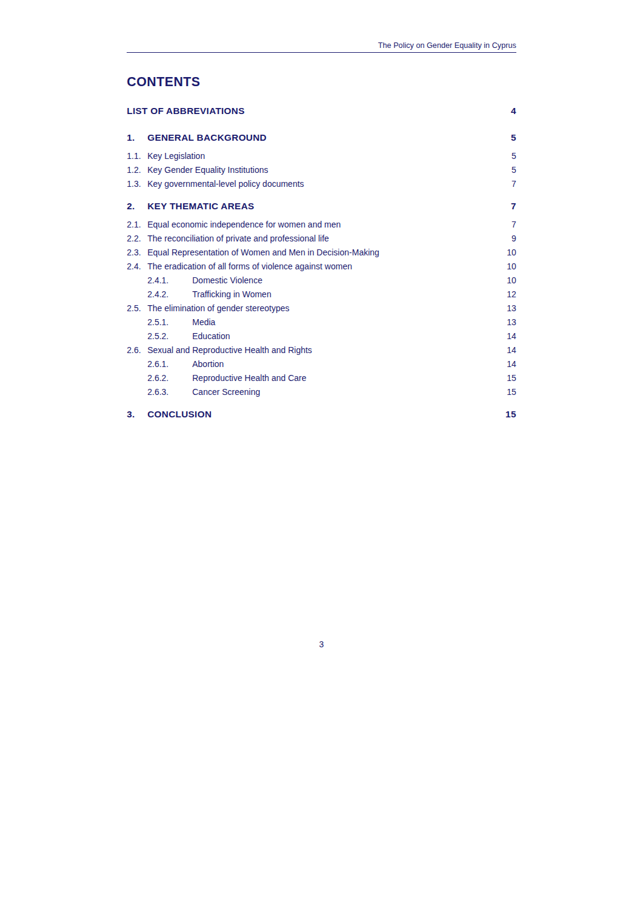The Policy on Gender Equality in Cyprus
CONTENTS
| LIST OF ABBREVIATIONS | 4 |
| 1. | GENERAL BACKGROUND | 5 |
| 1.1. | Key Legislation | 5 |
| 1.2. | Key Gender Equality Institutions | 5 |
| 1.3. | Key governmental-level policy documents | 7 |
| 2. | KEY THEMATIC AREAS | 7 |
| 2.1. | Equal economic independence for women and men | 7 |
| 2.2. | The reconciliation of private and professional life | 9 |
| 2.3. | Equal Representation of Women and Men in Decision-Making | 10 |
| 2.4. | The eradication of all forms of violence against women | 10 |
| | 2.4.1. Domestic Violence | 10 |
| | 2.4.2. Trafficking in Women | 12 |
| 2.5. | The elimination of gender stereotypes | 13 |
| | 2.5.1. Media | 13 |
| | 2.5.2. Education | 14 |
| 2.6. | Sexual and Reproductive Health and Rights | 14 |
| | 2.6.1. Abortion | 14 |
| | 2.6.2. Reproductive Health and Care | 15 |
| | 2.6.3. Cancer Screening | 15 |
| 3. | CONCLUSION | 15 |
3